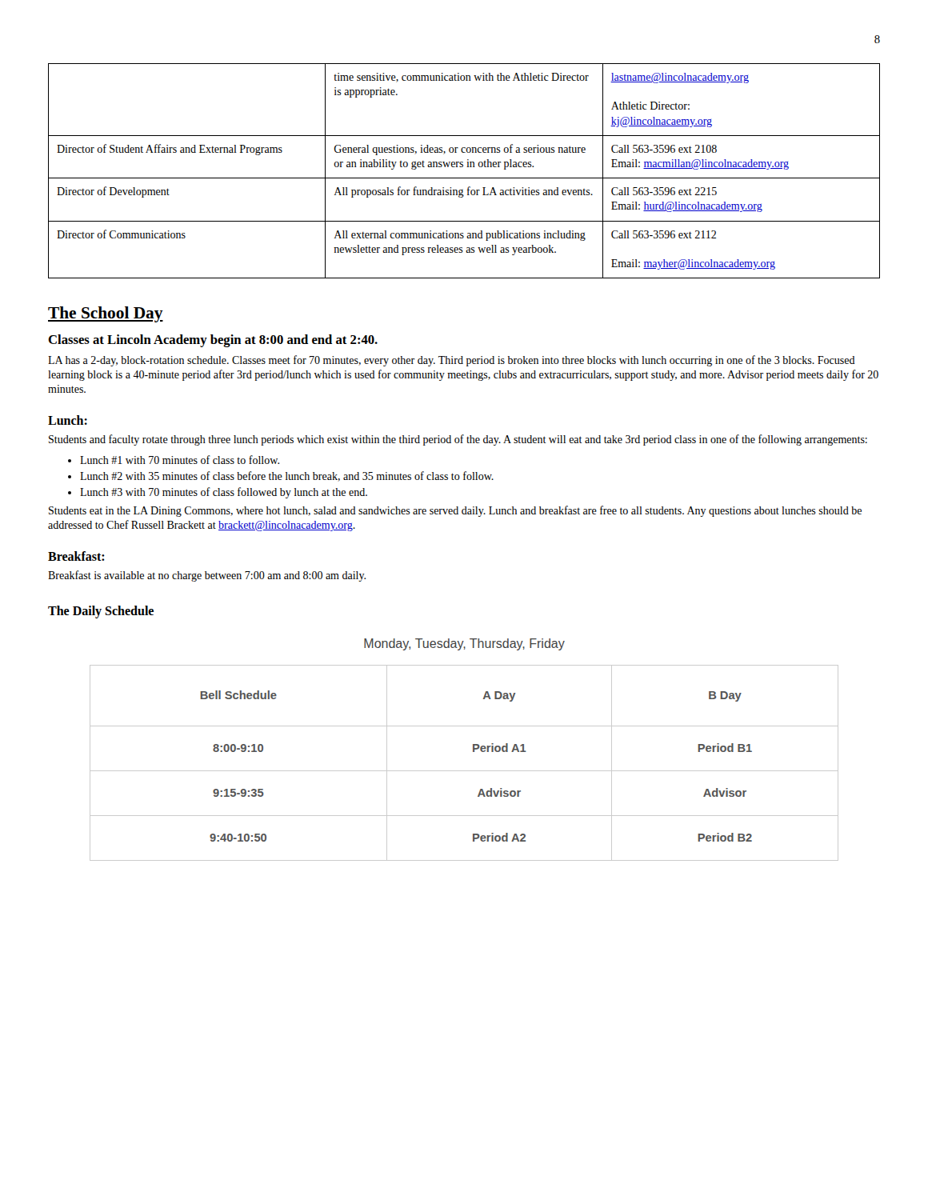8
| | time sensitive, communication with the Athletic Director is appropriate. | lastname@lincolnacademy.org Athletic Director: kj@lincolnacaemy.org |
| Director of Student Affairs and External Programs | General questions, ideas, or concerns of a serious nature or an inability to get answers in other places. | Call 563-3596 ext 2108 Email: macmillan@lincolnacademy.org |
| Director of Development | All proposals for fundraising for LA activities and events. | Call 563-3596 ext 2215 Email: hurd@lincolnacademy.org |
| Director of Communications | All external communications and publications including newsletter and press releases as well as yearbook. | Call 563-3596 ext 2112 Email: mayher@lincolnacademy.org |
The School Day
Classes at Lincoln Academy begin at 8:00 and end at 2:40.
LA has a 2-day, block-rotation schedule. Classes meet for 70 minutes, every other day. Third period is broken into three blocks with lunch occurring in one of the 3 blocks. Focused learning block is a 40-minute period after 3rd period/lunch which is used for community meetings, clubs and extracurriculars, support study, and more. Advisor period meets daily for 20 minutes.
Lunch:
Students and faculty rotate through three lunch periods which exist within the third period of the day. A student will eat and take 3rd period class in one of the following arrangements:
Lunch #1 with 70 minutes of class to follow.
Lunch #2 with 35 minutes of class before the lunch break, and 35 minutes of class to follow.
Lunch #3 with 70 minutes of class followed by lunch at the end.
Students eat in the LA Dining Commons, where hot lunch, salad and sandwiches are served daily. Lunch and breakfast are free to all students. Any questions about lunches should be addressed to Chef Russell Brackett at brackett@lincolnacademy.org.
Breakfast:
Breakfast is available at no charge between 7:00 am and 8:00 am daily.
The Daily Schedule
Monday, Tuesday, Thursday, Friday
| Bell Schedule | A Day | B Day |
| 8:00-9:10 | Period A1 | Period B1 |
| 9:15-9:35 | Advisor | Advisor |
| 9:40-10:50 | Period A2 | Period B2 |